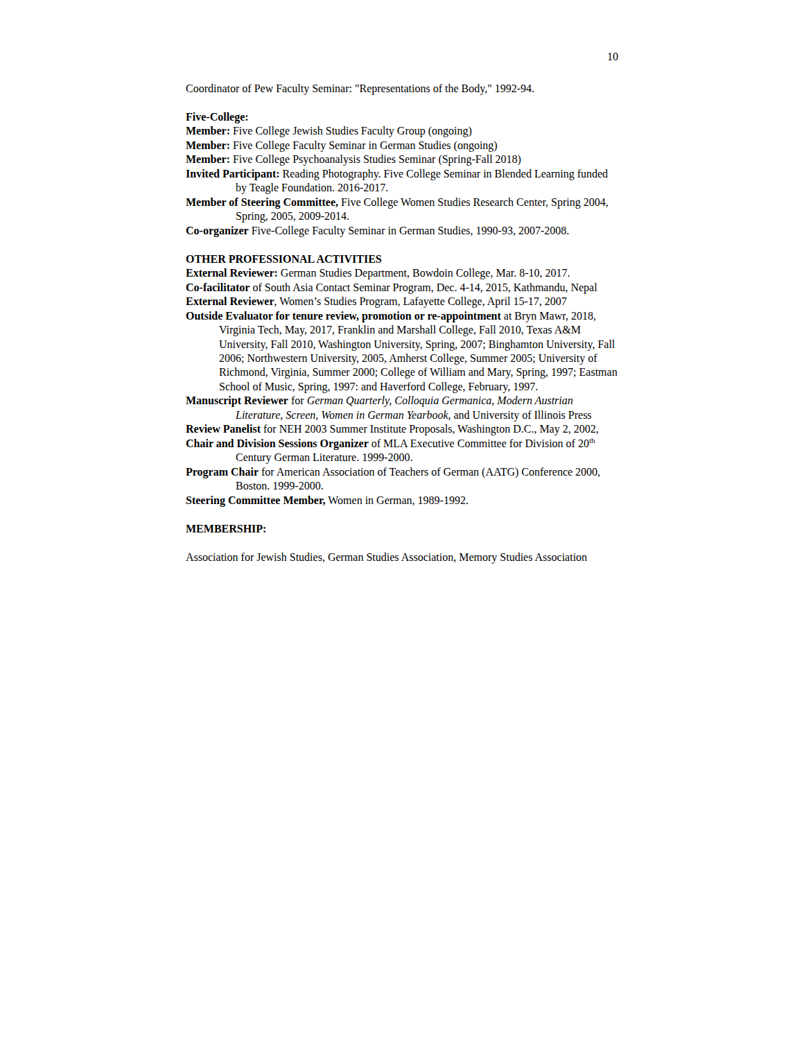10
Coordinator of Pew Faculty Seminar: "Representations of the Body," 1992-94.
Five-College:
Member: Five College Jewish Studies Faculty Group (ongoing)
Member: Five College Faculty Seminar in German Studies (ongoing)
Member: Five College Psychoanalysis Studies Seminar (Spring-Fall 2018)
Invited Participant: Reading Photography. Five College Seminar in Blended Learning funded by Teagle Foundation. 2016-2017.
Member of Steering Committee, Five College Women Studies Research Center, Spring 2004, Spring, 2005, 2009-2014.
Co-organizer Five-College Faculty Seminar in German Studies, 1990-93, 2007-2008.
OTHER PROFESSIONAL ACTIVITIES
External Reviewer: German Studies Department, Bowdoin College, Mar. 8-10, 2017.
Co-facilitator of South Asia Contact Seminar Program, Dec. 4-14, 2015, Kathmandu, Nepal
External Reviewer, Women’s Studies Program, Lafayette College, April 15-17, 2007
Outside Evaluator for tenure review, promotion or re-appointment at Bryn Mawr, 2018, Virginia Tech, May, 2017, Franklin and Marshall College, Fall 2010, Texas A&M University, Fall 2010, Washington University, Spring, 2007; Binghamton University, Fall 2006; Northwestern University, 2005, Amherst College, Summer 2005; University of Richmond, Virginia, Summer 2000; College of William and Mary, Spring, 1997; Eastman School of Music, Spring, 1997: and Haverford College, February, 1997.
Manuscript Reviewer for German Quarterly, Colloquia Germanica, Modern Austrian Literature, Screen, Women in German Yearbook, and University of Illinois Press
Review Panelist for NEH 2003 Summer Institute Proposals, Washington D.C., May 2, 2002,
Chair and Division Sessions Organizer of MLA Executive Committee for Division of 20th Century German Literature. 1999-2000.
Program Chair for American Association of Teachers of German (AATG) Conference 2000, Boston. 1999-2000.
Steering Committee Member, Women in German, 1989-1992.
MEMBERSHIP:
Association for Jewish Studies, German Studies Association, Memory Studies Association